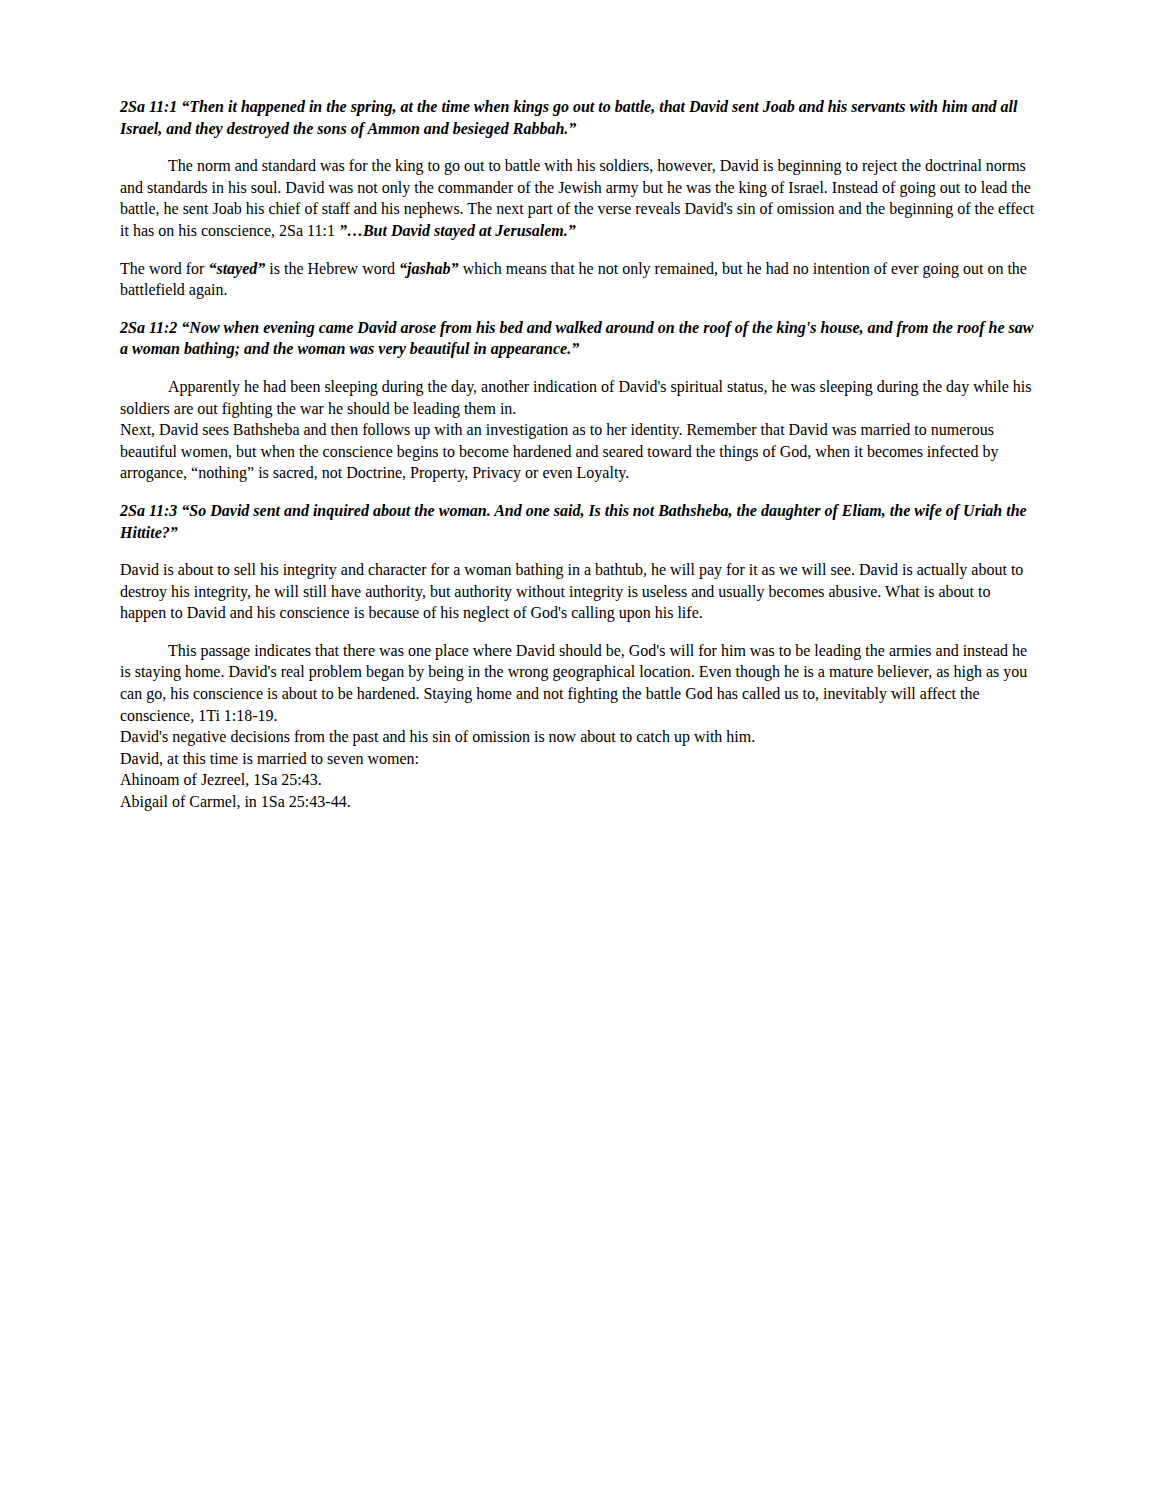2Sa 11:1 “Then it happened in the spring, at the time when kings go out to battle, that David sent Joab and his servants with him and all Israel, and they destroyed the sons of Ammon and besieged Rabbah.”
The norm and standard was for the king to go out to battle with his soldiers, however, David is beginning to reject the doctrinal norms and standards in his soul. David was not only the commander of the Jewish army but he was the king of Israel. Instead of going out to lead the battle, he sent Joab his chief of staff and his nephews. The next part of the verse reveals David's sin of omission and the beginning of the effect it has on his conscience, 2Sa 11:1 ”…But David stayed at Jerusalem.”
The word for “stayed” is the Hebrew word “jashab” which means that he not only remained, but he had no intention of ever going out on the battlefield again.
2Sa 11:2 “Now when evening came David arose from his bed and walked around on the roof of the king's house, and from the roof he saw a woman bathing; and the woman was very beautiful in appearance.”
Apparently he had been sleeping during the day, another indication of David's spiritual status, he was sleeping during the day while his soldiers are out fighting the war he should be leading them in.
Next, David sees Bathsheba and then follows up with an investigation as to her identity. Remember that David was married to numerous beautiful women, but when the conscience begins to become hardened and seared toward the things of God, when it becomes infected by arrogance, “nothing” is sacred, not Doctrine, Property, Privacy or even Loyalty.
2Sa 11:3 “So David sent and inquired about the woman. And one said, Is this not Bathsheba, the daughter of Eliam, the wife of Uriah the Hittite?”
David is about to sell his integrity and character for a woman bathing in a bathtub, he will pay for it as we will see. David is actually about to destroy his integrity, he will still have authority, but authority without integrity is useless and usually becomes abusive. What is about to happen to David and his conscience is because of his neglect of God's calling upon his life.
This passage indicates that there was one place where David should be, God's will for him was to be leading the armies and instead he is staying home. David's real problem began by being in the wrong geographical location. Even though he is a mature believer, as high as you can go, his conscience is about to be hardened. Staying home and not fighting the battle God has called us to, inevitably will affect the conscience, 1Ti 1:18-19.
David's negative decisions from the past and his sin of omission is now about to catch up with him.
David, at this time is married to seven women:
Ahinoam of Jezreel, 1Sa 25:43.
Abigail of Carmel, in 1Sa 25:43-44.